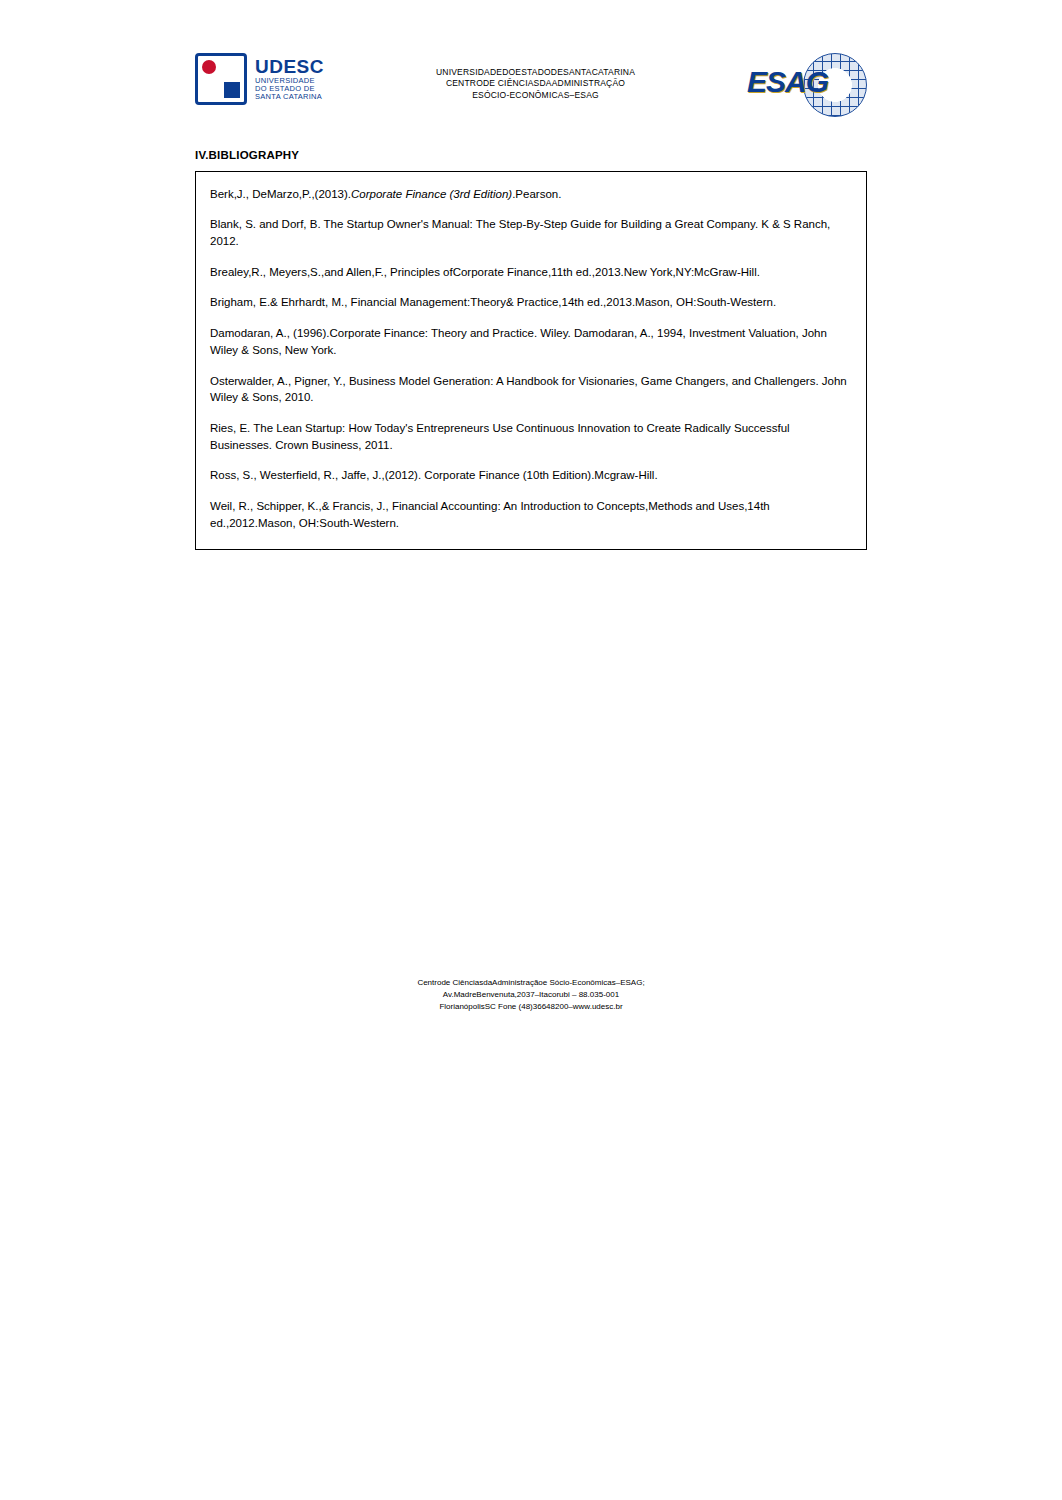UDESC
UNIVERSIDADE
DO ESTADO DE
SANTA CATARINA
UNIVERSIDADEDOESTADODESANTACATARINA
CENTRODE CIÊNCIASDAADMINISTRAÇÃO
ESÓCIO-ECONÔMICAS–ESAG
ESAG
IV.BIBLIOGRAPHY
Berk,J., DeMarzo,P.,(2013).Corporate Finance (3rd Edition).Pearson.
Blank, S. and Dorf, B. The Startup Owner's Manual: The Step-By-Step Guide for Building a Great Company. K & S Ranch, 2012.
Brealey,R., Meyers,S.,and Allen,F., Principles ofCorporate Finance,11th ed.,2013.New York,NY:McGraw-Hill.
Brigham, E.& Ehrhardt, M., Financial Management:Theory& Practice,14th ed.,2013.Mason, OH:South-Western.
Damodaran, A., (1996).Corporate Finance: Theory and Practice. Wiley. Damodaran, A., 1994, Investment Valuation, John Wiley & Sons, New York.
Osterwalder, A., Pigner, Y., Business Model Generation: A Handbook for Visionaries, Game Changers, and Challengers. John Wiley & Sons, 2010.
Ries, E. The Lean Startup: How Today's Entrepreneurs Use Continuous Innovation to Create Radically Successful Businesses. Crown Business, 2011.
Ross, S., Westerfield, R., Jaffe, J.,(2012). Corporate Finance (10th Edition).Mcgraw-Hill.
Weil, R., Schipper, K.,& Francis, J., Financial Accounting: An Introduction to Concepts,Methods and Uses,14th ed.,2012.Mason, OH:South-Western.
Centrode CiênciasdaAdministraçãoe Sócio-Econômicas–ESAG;
Av.MadreBenvenuta,2037–Itacorubi – 88.035-001
FlorianópolisSC Fone (48)36648200–www.udesc.br